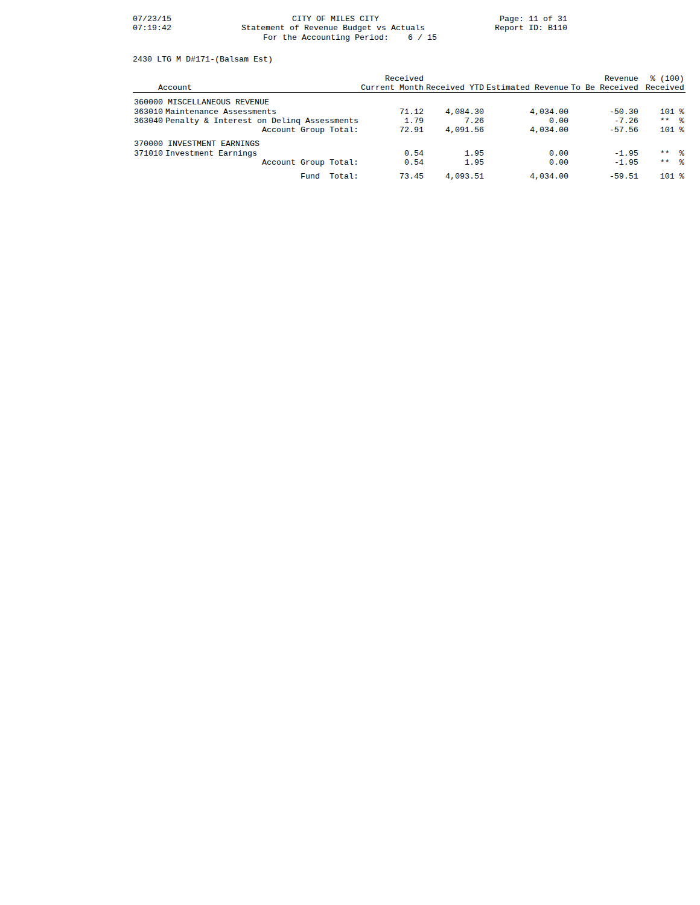07/23/15
CITY OF MILES CITY
Page: 11 of 31
07:19:42
Statement of Revenue Budget vs Actuals
Report ID: B110
For the Accounting Period: 6 / 15
2430 LTG M D#171-(Balsam Est)
| | Received | | | Revenue | % (100) |
| --- | --- | --- | --- | --- | --- |
| Account | Current Month | Received YTD | Estimated Revenue | To Be Received | Received |
| 360000 MISCELLANEOUS REVENUE | | | | | |
| 363010 | Maintenance Assessments | 71.12 | 4,084.30 | 4,034.00 | -50.30 | 101 % |
| 363040 | Penalty & Interest on Delinq Assessments | 1.79 | 7.26 | 0.00 | -7.26 | ** % |
| | Account Group Total: | 72.91 | 4,091.56 | 4,034.00 | -57.56 | 101 % |
| 370000 INVESTMENT EARNINGS | | | | | |
| 371010 | Investment Earnings | 0.54 | 1.95 | 0.00 | -1.95 | ** % |
| | Account Group Total: | 0.54 | 1.95 | 0.00 | -1.95 | ** % |
| | Fund Total: | 73.45 | 4,093.51 | 4,034.00 | -59.51 | 101 % |